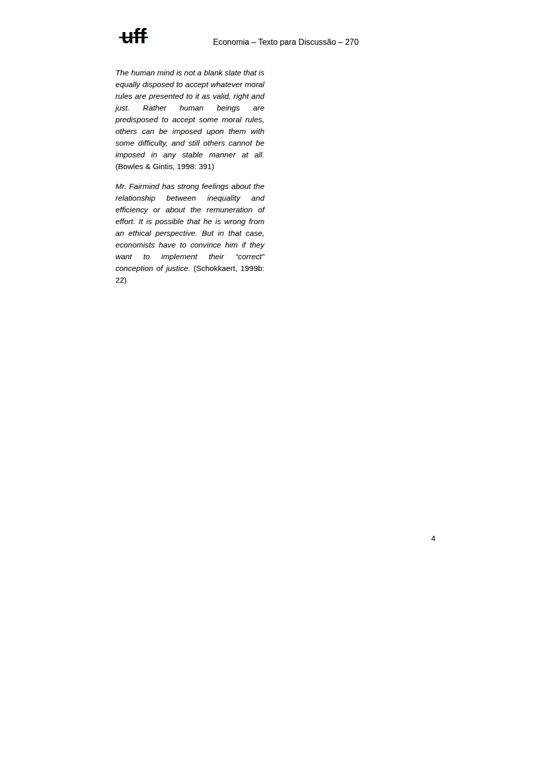uff
Economia – Texto para Discussão – 270
The human mind is not a blank slate that is equally disposed to accept whatever moral rules are presented to it as valid, right and just. Rather human beings are predisposed to accept some moral rules, others can be imposed upon them with some difficulty, and still others cannot be imposed in any stable manner at all. (Bowles & Gintis, 1998: 391)
Mr. Fairmind has strong feelings about the relationship between inequality and efficiency or about the remuneration of effort. It is possible that he is wrong from an ethical perspective. But in that case, economists have to convince him if they want to implement their “correct” conception of justice. (Schokkaert, 1999b: 22)
4